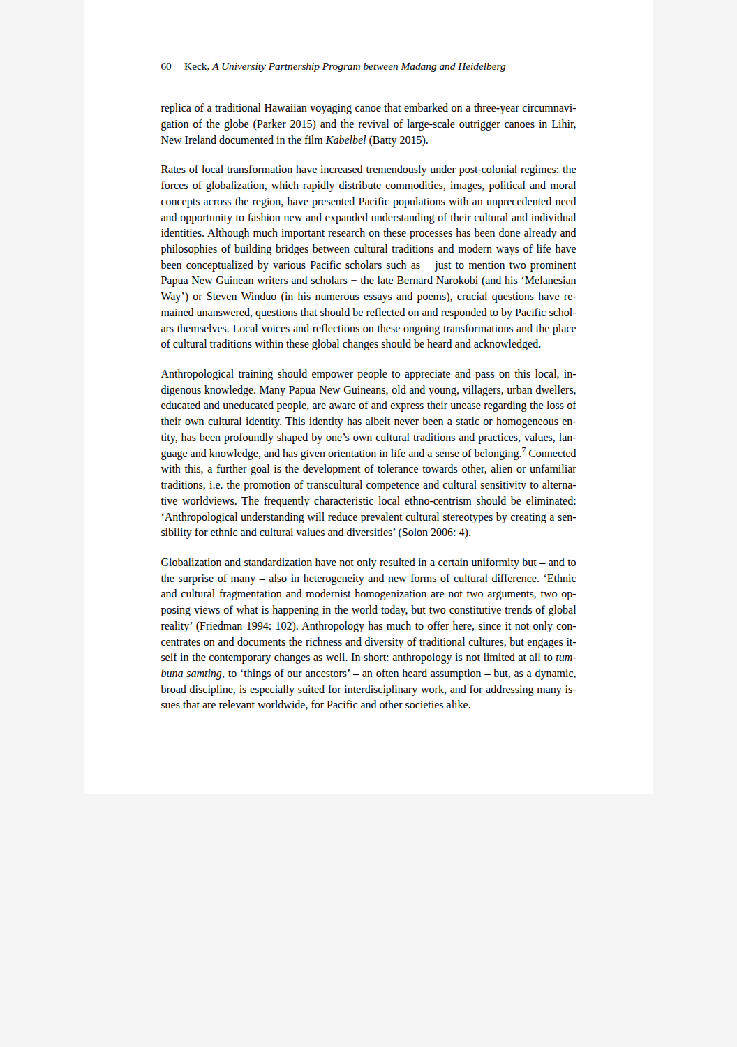60 Keck, A University Partnership Program between Madang and Heidelberg
replica of a traditional Hawaiian voyaging canoe that embarked on a three-year circumnavigation of the globe (Parker 2015) and the revival of large-scale outrigger canoes in Lihir, New Ireland documented in the film Kabelbel (Batty 2015).
Rates of local transformation have increased tremendously under post-colonial regimes: the forces of globalization, which rapidly distribute commodities, images, political and moral concepts across the region, have presented Pacific populations with an unprecedented need and opportunity to fashion new and expanded understanding of their cultural and individual identities. Although much important research on these processes has been done already and philosophies of building bridges between cultural traditions and modern ways of life have been conceptualized by various Pacific scholars such as − just to mention two prominent Papua New Guinean writers and scholars − the late Bernard Narokobi (and his ‘Melanesian Way’) or Steven Winduo (in his numerous essays and poems), crucial questions have remained unanswered, questions that should be reflected on and responded to by Pacific scholars themselves. Local voices and reflections on these ongoing transformations and the place of cultural traditions within these global changes should be heard and acknowledged.
Anthropological training should empower people to appreciate and pass on this local, indigenous knowledge. Many Papua New Guineans, old and young, villagers, urban dwellers, educated and uneducated people, are aware of and express their unease regarding the loss of their own cultural identity. This identity has albeit never been a static or homogeneous entity, has been profoundly shaped by one’s own cultural traditions and practices, values, language and knowledge, and has given orientation in life and a sense of belonging.7 Connected with this, a further goal is the development of tolerance towards other, alien or unfamiliar traditions, i.e. the promotion of transcultural competence and cultural sensitivity to alternative worldviews. The frequently characteristic local ethno-centrism should be eliminated: ‘Anthropological understanding will reduce prevalent cultural stereotypes by creating a sensibility for ethnic and cultural values and diversities’ (Solon 2006: 4).
Globalization and standardization have not only resulted in a certain uniformity but – and to the surprise of many – also in heterogeneity and new forms of cultural difference. ‘Ethnic and cultural fragmentation and modernist homogenization are not two arguments, two opposing views of what is happening in the world today, but two constitutive trends of global reality’ (Friedman 1994: 102). Anthropology has much to offer here, since it not only concentrates on and documents the richness and diversity of traditional cultures, but engages itself in the contemporary changes as well. In short: anthropology is not limited at all to tumbuna samting, to ‘things of our ancestors’ – an often heard assumption – but, as a dynamic, broad discipline, is especially suited for interdisciplinary work, and for addressing many issues that are relevant worldwide, for Pacific and other societies alike.